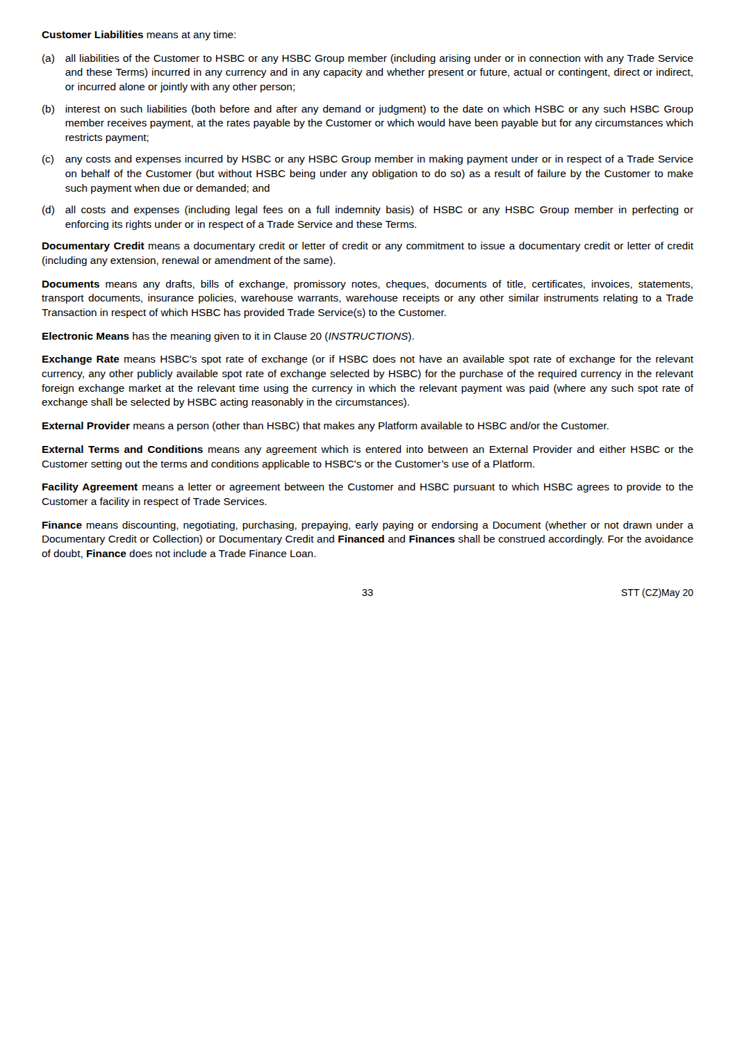Customer Liabilities means at any time:
(a) all liabilities of the Customer to HSBC or any HSBC Group member (including arising under or in connection with any Trade Service and these Terms) incurred in any currency and in any capacity and whether present or future, actual or contingent, direct or indirect, or incurred alone or jointly with any other person;
(b) interest on such liabilities (both before and after any demand or judgment) to the date on which HSBC or any such HSBC Group member receives payment, at the rates payable by the Customer or which would have been payable but for any circumstances which restricts payment;
(c) any costs and expenses incurred by HSBC or any HSBC Group member in making payment under or in respect of a Trade Service on behalf of the Customer (but without HSBC being under any obligation to do so) as a result of failure by the Customer to make such payment when due or demanded; and
(d) all costs and expenses (including legal fees on a full indemnity basis) of HSBC or any HSBC Group member in perfecting or enforcing its rights under or in respect of a Trade Service and these Terms.
Documentary Credit means a documentary credit or letter of credit or any commitment to issue a documentary credit or letter of credit (including any extension, renewal or amendment of the same).
Documents means any drafts, bills of exchange, promissory notes, cheques, documents of title, certificates, invoices, statements, transport documents, insurance policies, warehouse warrants, warehouse receipts or any other similar instruments relating to a Trade Transaction in respect of which HSBC has provided Trade Service(s) to the Customer.
Electronic Means has the meaning given to it in Clause 20 (INSTRUCTIONS).
Exchange Rate means HSBC's spot rate of exchange (or if HSBC does not have an available spot rate of exchange for the relevant currency, any other publicly available spot rate of exchange selected by HSBC) for the purchase of the required currency in the relevant foreign exchange market at the relevant time using the currency in which the relevant payment was paid (where any such spot rate of exchange shall be selected by HSBC acting reasonably in the circumstances).
External Provider means a person (other than HSBC) that makes any Platform available to HSBC and/or the Customer.
External Terms and Conditions means any agreement which is entered into between an External Provider and either HSBC or the Customer setting out the terms and conditions applicable to HSBC's or the Customer’s use of a Platform.
Facility Agreement means a letter or agreement between the Customer and HSBC pursuant to which HSBC agrees to provide to the Customer a facility in respect of Trade Services.
Finance means discounting, negotiating, purchasing, prepaying, early paying or endorsing a Document (whether or not drawn under a Documentary Credit or Collection) or Documentary Credit and Financed and Finances shall be construed accordingly. For the avoidance of doubt, Finance does not include a Trade Finance Loan.
33 STT (CZ)May 20